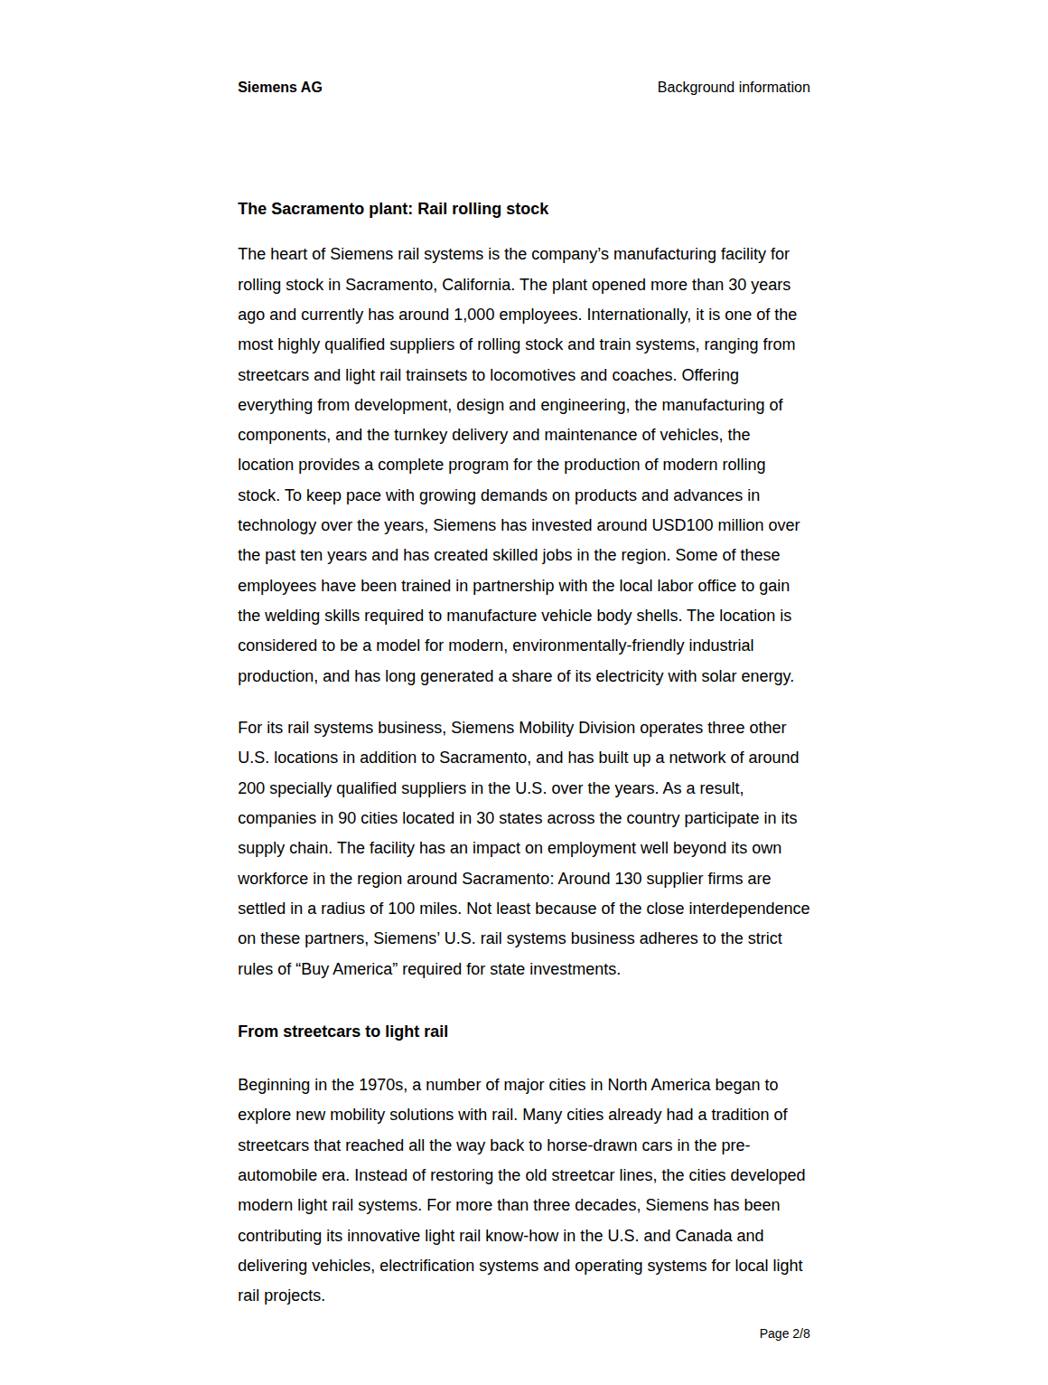Siemens AG Background information
The Sacramento plant: Rail rolling stock
The heart of Siemens rail systems is the company’s manufacturing facility for rolling stock in Sacramento, California. The plant opened more than 30 years ago and currently has around 1,000 employees. Internationally, it is one of the most highly qualified suppliers of rolling stock and train systems, ranging from streetcars and light rail trainsets to locomotives and coaches. Offering everything from development, design and engineering, the manufacturing of components, and the turnkey delivery and maintenance of vehicles, the location provides a complete program for the production of modern rolling stock. To keep pace with growing demands on products and advances in technology over the years, Siemens has invested around USD100 million over the past ten years and has created skilled jobs in the region. Some of these employees have been trained in partnership with the local labor office to gain the welding skills required to manufacture vehicle body shells. The location is considered to be a model for modern, environmentally-friendly industrial production, and has long generated a share of its electricity with solar energy.
For its rail systems business, Siemens Mobility Division operates three other U.S. locations in addition to Sacramento, and has built up a network of around 200 specially qualified suppliers in the U.S. over the years. As a result, companies in 90 cities located in 30 states across the country participate in its supply chain. The facility has an impact on employment well beyond its own workforce in the region around Sacramento: Around 130 supplier firms are settled in a radius of 100 miles. Not least because of the close interdependence on these partners, Siemens’ U.S. rail systems business adheres to the strict rules of “Buy America” required for state investments.
From streetcars to light rail
Beginning in the 1970s, a number of major cities in North America began to explore new mobility solutions with rail. Many cities already had a tradition of streetcars that reached all the way back to horse-drawn cars in the pre-automobile era. Instead of restoring the old streetcar lines, the cities developed modern light rail systems. For more than three decades, Siemens has been contributing its innovative light rail know-how in the U.S. and Canada and delivering vehicles, electrification systems and operating systems for local light rail projects.
Page 2/8